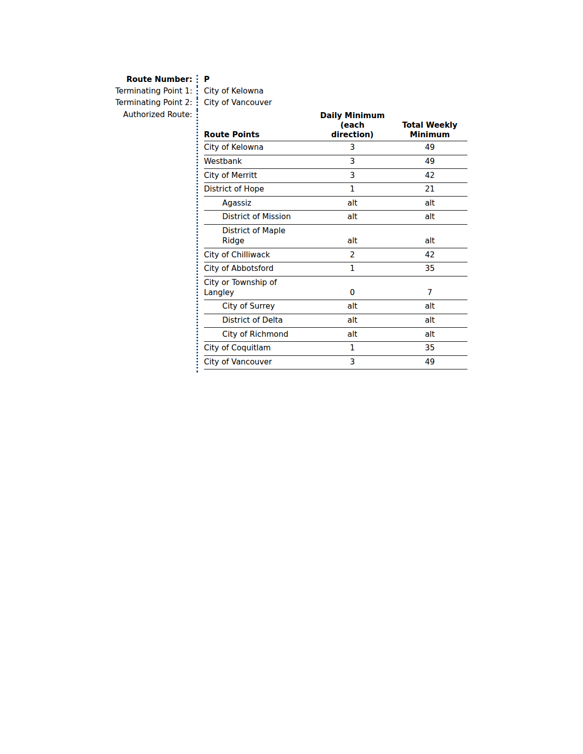| Route Number: | | P |
| Terminating Point 1: | | City of Kelowna |
| Terminating Point 2: | | City of Vancouver |
| Authorized Route: | | / Route Points / Daily Minimum (each direction) / Total Weekly Minimum / / --- / --- / --- / / City of Kelowna / 3 / 49 / / Westbank / 3 / 49 / / City of Merritt / 3 / 42 / / District of Hope / 1 / 21 / / Agassiz / alt / alt / / District of Mission / alt / alt / / District of Maple Ridge / alt / alt / / City of Chilliwack / 2 / 42 / / City of Abbotsford / 1 / 35 / / City or Township of Langley / 0 / 7 / / City of Surrey / alt / alt / / District of Delta / alt / alt / / City of Richmond / alt / alt / / City of Coquitlam / 1 / 35 / / City of Vancouver / 3 / 49 / |